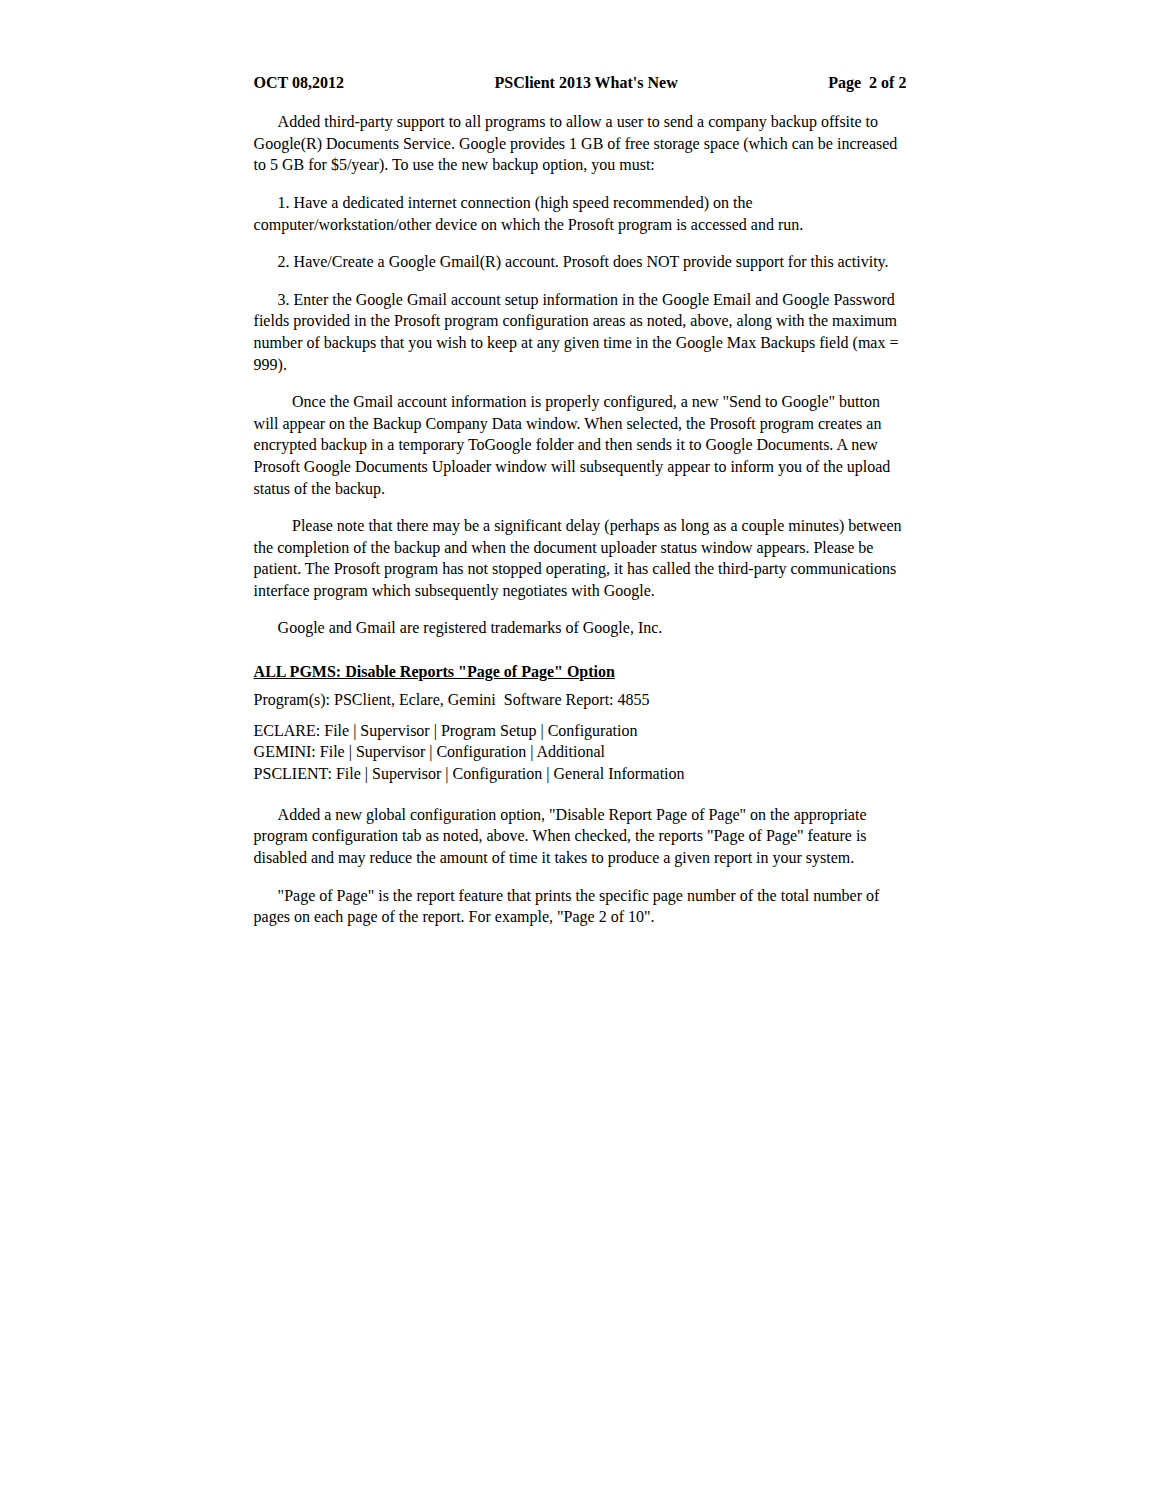OCT 08,2012 PSClient 2013 What's New Page 2 of 2
Added third-party support to all programs to allow a user to send a company backup offsite to Google(R) Documents Service. Google provides 1 GB of free storage space (which can be increased to 5 GB for $5/year). To use the new backup option, you must:
1. Have a dedicated internet connection (high speed recommended) on the computer/workstation/other device on which the Prosoft program is accessed and run.
2. Have/Create a Google Gmail(R) account. Prosoft does NOT provide support for this activity.
3. Enter the Google Gmail account setup information in the Google Email and Google Password fields provided in the Prosoft program configuration areas as noted, above, along with the maximum number of backups that you wish to keep at any given time in the Google Max Backups field (max = 999).
Once the Gmail account information is properly configured, a new "Send to Google" button will appear on the Backup Company Data window. When selected, the Prosoft program creates an encrypted backup in a temporary ToGoogle folder and then sends it to Google Documents. A new Prosoft Google Documents Uploader window will subsequently appear to inform you of the upload status of the backup.
Please note that there may be a significant delay (perhaps as long as a couple minutes) between the completion of the backup and when the document uploader status window appears. Please be patient. The Prosoft program has not stopped operating, it has called the third-party communications interface program which subsequently negotiates with Google.
Google and Gmail are registered trademarks of Google, Inc.
ALL PGMS: Disable Reports "Page of Page" Option
Program(s): PSClient, Eclare, Gemini Software Report: 4855
ECLARE: File | Supervisor | Program Setup | Configuration GEMINI: File | Supervisor | Configuration | Additional PSCLIENT: File | Supervisor | Configuration | General Information
Added a new global configuration option, "Disable Report Page of Page" on the appropriate program configuration tab as noted, above. When checked, the reports "Page of Page" feature is disabled and may reduce the amount of time it takes to produce a given report in your system.
"Page of Page" is the report feature that prints the specific page number of the total number of pages on each page of the report. For example, "Page 2 of 10".